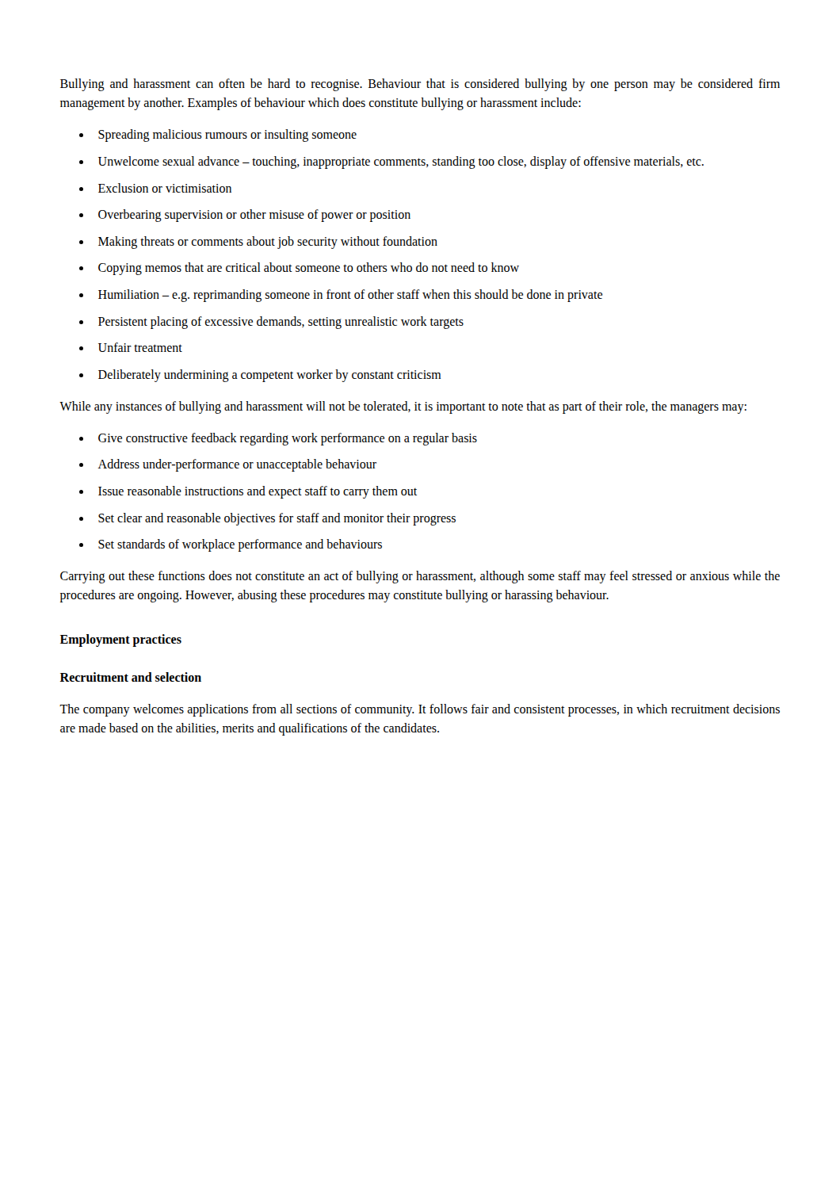Bullying and harassment can often be hard to recognise. Behaviour that is considered bullying by one person may be considered firm management by another. Examples of behaviour which does constitute bullying or harassment include:
Spreading malicious rumours or insulting someone
Unwelcome sexual advance – touching, inappropriate comments, standing too close, display of offensive materials, etc.
Exclusion or victimisation
Overbearing supervision or other misuse of power or position
Making threats or comments about job security without foundation
Copying memos that are critical about someone to others who do not need to know
Humiliation – e.g. reprimanding someone in front of other staff when this should be done in private
Persistent placing of excessive demands, setting unrealistic work targets
Unfair treatment
Deliberately undermining a competent worker by constant criticism
While any instances of bullying and harassment will not be tolerated, it is important to note that as part of their role, the managers may:
Give constructive feedback regarding work performance on a regular basis
Address under-performance or unacceptable behaviour
Issue reasonable instructions and expect staff to carry them out
Set clear and reasonable objectives for staff and monitor their progress
Set standards of workplace performance and behaviours
Carrying out these functions does not constitute an act of bullying or harassment, although some staff may feel stressed or anxious while the procedures are ongoing. However, abusing these procedures may constitute bullying or harassing behaviour.
Employment practices
Recruitment and selection
The company welcomes applications from all sections of community. It follows fair and consistent processes, in which recruitment decisions are made based on the abilities, merits and qualifications of the candidates.